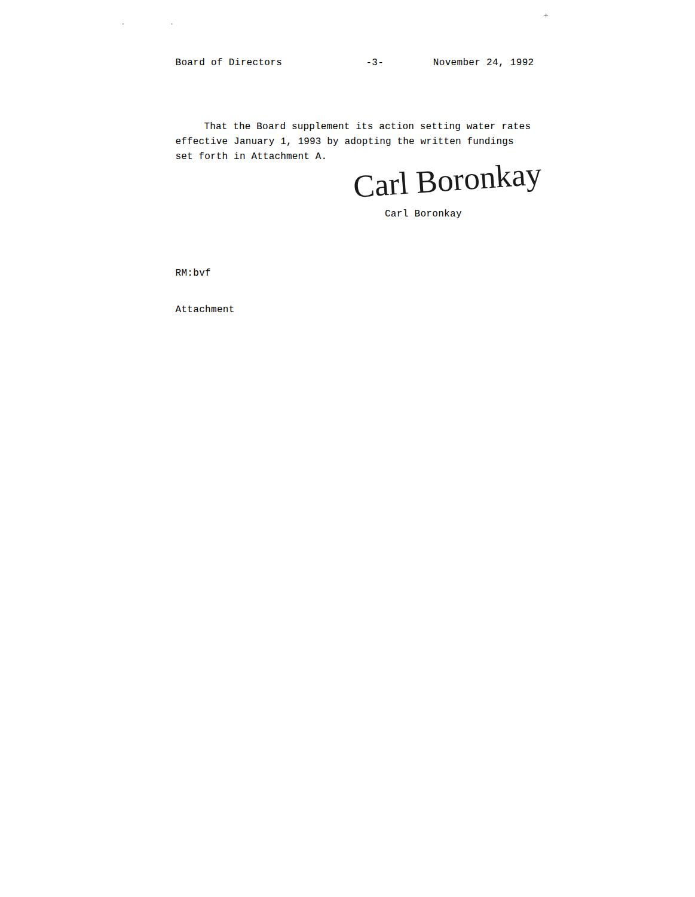+
· ·
Board of Directors -3- November 24, 1992
That the Board supplement its action setting water rates effective January 1, 1993 by adopting the written fundings set forth in Attachment A.
Carl Boronkay
Carl Boronkay
RM:bvf
Attachment